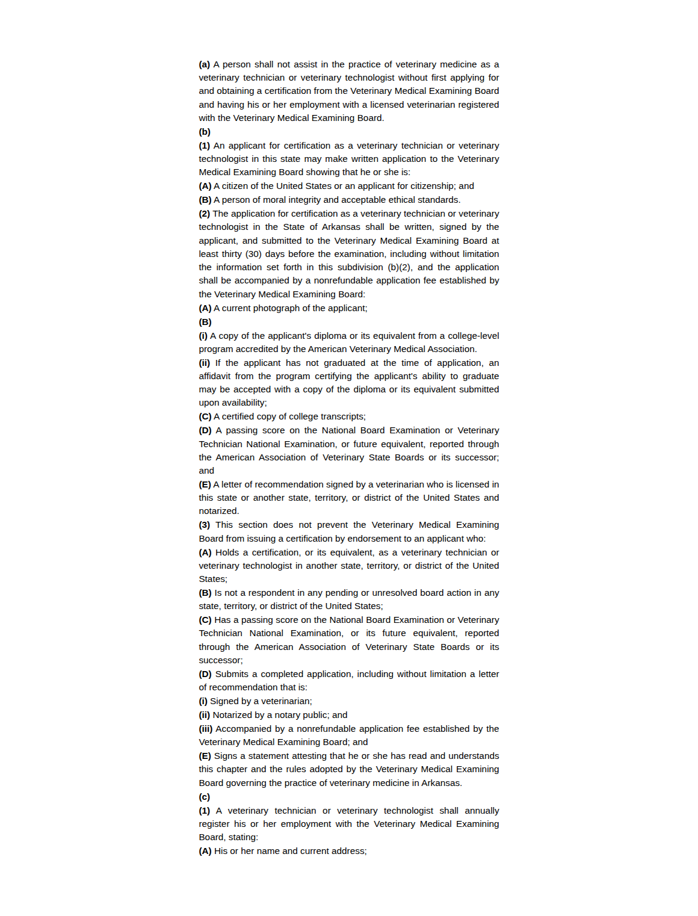(a) A person shall not assist in the practice of veterinary medicine as a veterinary technician or veterinary technologist without first applying for and obtaining a certification from the Veterinary Medical Examining Board and having his or her employment with a licensed veterinarian registered with the Veterinary Medical Examining Board.
(b)
(1) An applicant for certification as a veterinary technician or veterinary technologist in this state may make written application to the Veterinary Medical Examining Board showing that he or she is:
(A) A citizen of the United States or an applicant for citizenship; and
(B) A person of moral integrity and acceptable ethical standards.
(2) The application for certification as a veterinary technician or veterinary technologist in the State of Arkansas shall be written, signed by the applicant, and submitted to the Veterinary Medical Examining Board at least thirty (30) days before the examination, including without limitation the information set forth in this subdivision (b)(2), and the application shall be accompanied by a nonrefundable application fee established by the Veterinary Medical Examining Board:
(A) A current photograph of the applicant;
(B)
(i) A copy of the applicant's diploma or its equivalent from a college-level program accredited by the American Veterinary Medical Association.
(ii) If the applicant has not graduated at the time of application, an affidavit from the program certifying the applicant's ability to graduate may be accepted with a copy of the diploma or its equivalent submitted upon availability;
(C) A certified copy of college transcripts;
(D) A passing score on the National Board Examination or Veterinary Technician National Examination, or future equivalent, reported through the American Association of Veterinary State Boards or its successor; and
(E) A letter of recommendation signed by a veterinarian who is licensed in this state or another state, territory, or district of the United States and notarized.
(3) This section does not prevent the Veterinary Medical Examining Board from issuing a certification by endorsement to an applicant who:
(A) Holds a certification, or its equivalent, as a veterinary technician or veterinary technologist in another state, territory, or district of the United States;
(B) Is not a respondent in any pending or unresolved board action in any state, territory, or district of the United States;
(C) Has a passing score on the National Board Examination or Veterinary Technician National Examination, or its future equivalent, reported through the American Association of Veterinary State Boards or its successor;
(D) Submits a completed application, including without limitation a letter of recommendation that is:
(i) Signed by a veterinarian;
(ii) Notarized by a notary public; and
(iii) Accompanied by a nonrefundable application fee established by the Veterinary Medical Examining Board; and
(E) Signs a statement attesting that he or she has read and understands this chapter and the rules adopted by the Veterinary Medical Examining Board governing the practice of veterinary medicine in Arkansas.
(c)
(1) A veterinary technician or veterinary technologist shall annually register his or her employment with the Veterinary Medical Examining Board, stating:
(A) His or her name and current address;